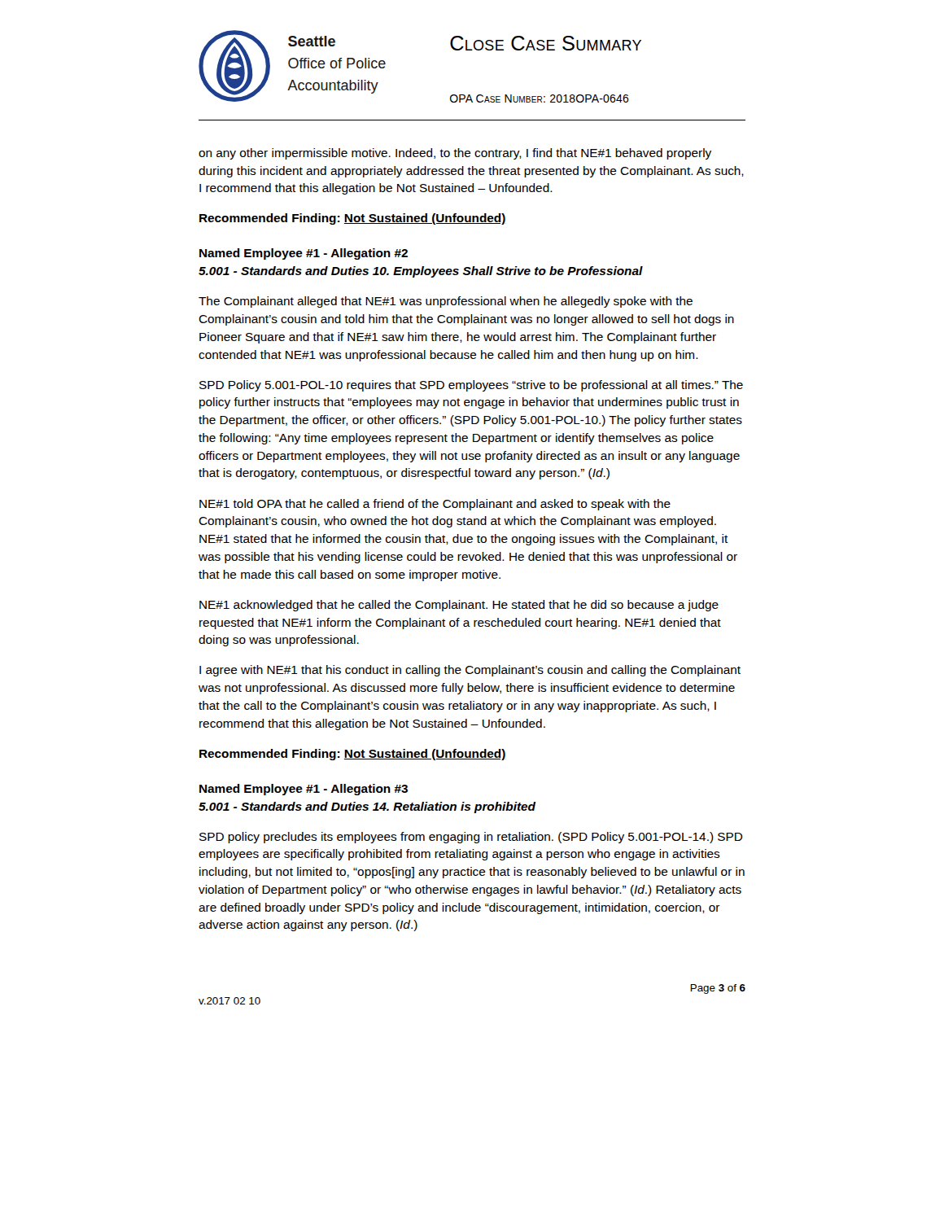Seattle
Office of Police
Accountability
Close Case Summary
OPA Case Number: 2018OPA-0646
on any other impermissible motive. Indeed, to the contrary, I find that NE#1 behaved properly during this incident and appropriately addressed the threat presented by the Complainant. As such, I recommend that this allegation be Not Sustained – Unfounded.
Recommended Finding: Not Sustained (Unfounded)
Named Employee #1 - Allegation #2
5.001 - Standards and Duties 10. Employees Shall Strive to be Professional
The Complainant alleged that NE#1 was unprofessional when he allegedly spoke with the Complainant’s cousin and told him that the Complainant was no longer allowed to sell hot dogs in Pioneer Square and that if NE#1 saw him there, he would arrest him. The Complainant further contended that NE#1 was unprofessional because he called him and then hung up on him.
SPD Policy 5.001-POL-10 requires that SPD employees “strive to be professional at all times.” The policy further instructs that “employees may not engage in behavior that undermines public trust in the Department, the officer, or other officers.” (SPD Policy 5.001-POL-10.) The policy further states the following: “Any time employees represent the Department or identify themselves as police officers or Department employees, they will not use profanity directed as an insult or any language that is derogatory, contemptuous, or disrespectful toward any person.” (Id.)
NE#1 told OPA that he called a friend of the Complainant and asked to speak with the Complainant’s cousin, who owned the hot dog stand at which the Complainant was employed. NE#1 stated that he informed the cousin that, due to the ongoing issues with the Complainant, it was possible that his vending license could be revoked. He denied that this was unprofessional or that he made this call based on some improper motive.
NE#1 acknowledged that he called the Complainant. He stated that he did so because a judge requested that NE#1 inform the Complainant of a rescheduled court hearing. NE#1 denied that doing so was unprofessional.
I agree with NE#1 that his conduct in calling the Complainant’s cousin and calling the Complainant was not unprofessional. As discussed more fully below, there is insufficient evidence to determine that the call to the Complainant’s cousin was retaliatory or in any way inappropriate. As such, I recommend that this allegation be Not Sustained – Unfounded.
Recommended Finding: Not Sustained (Unfounded)
Named Employee #1 - Allegation #3
5.001 - Standards and Duties 14. Retaliation is prohibited
SPD policy precludes its employees from engaging in retaliation. (SPD Policy 5.001-POL-14.) SPD employees are specifically prohibited from retaliating against a person who engage in activities including, but not limited to, “oppos[ing] any practice that is reasonably believed to be unlawful or in violation of Department policy” or “who otherwise engages in lawful behavior.” (Id.) Retaliatory acts are defined broadly under SPD’s policy and include “discouragement, intimidation, coercion, or adverse action against any person. (Id.)
v.2017 02 10
Page 3 of 6